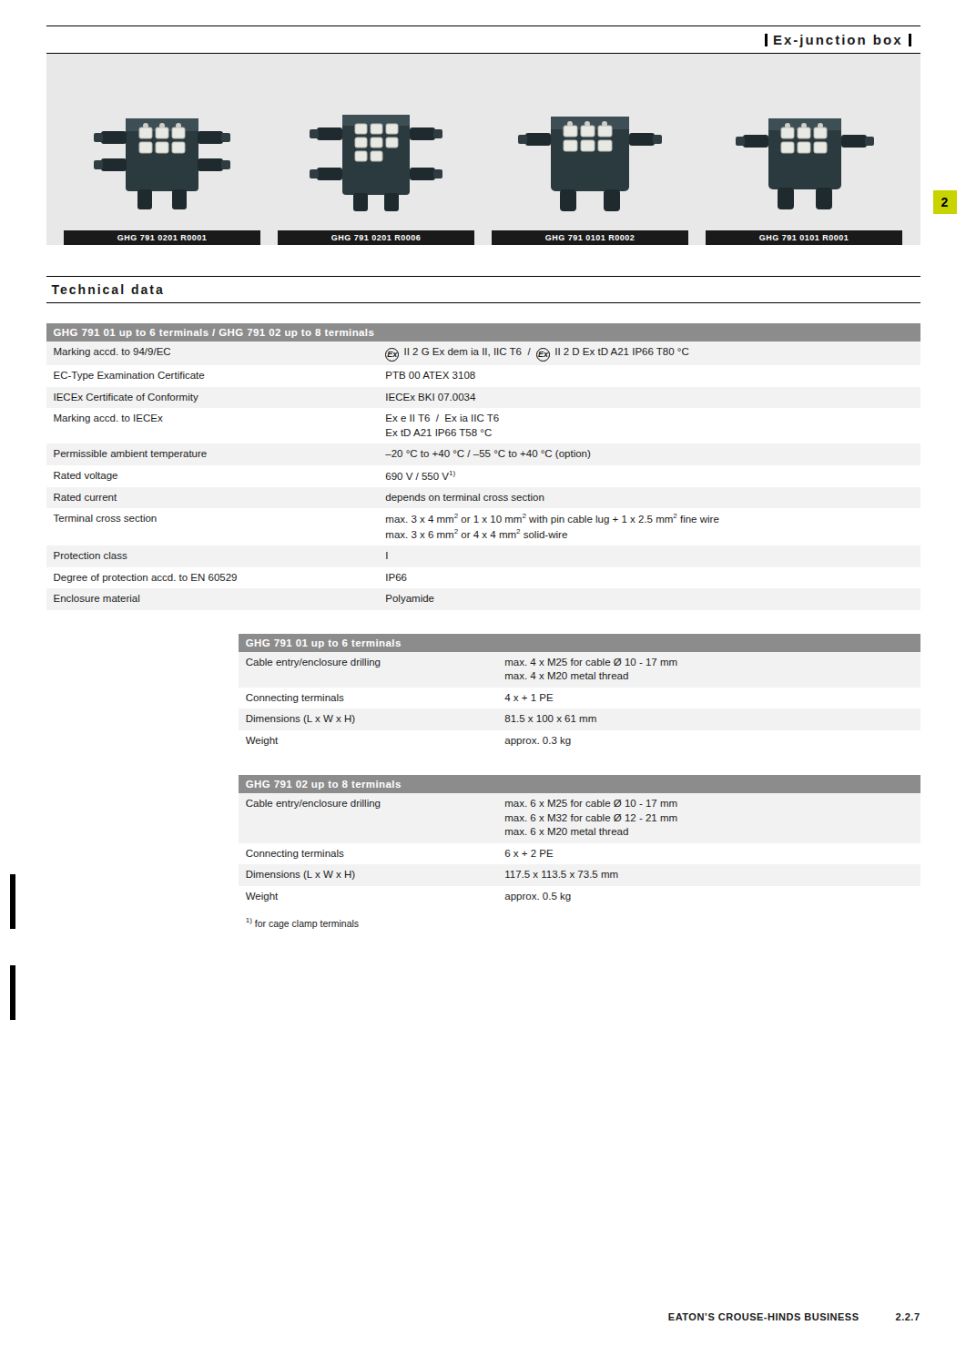Ex-junction box
2
GHG 791 0201 R0001
GHG 791 0201 R0006
GHG 791 0101 R0002
GHG 791 0101 R0001
Technical data
GHG 791 01 up to 6 terminals / GHG 791 02 up to 8 terminals
| Marking accd. to 94/9/EC | Ex II 2 G Ex dem ia II, IIC T6 / Ex II 2 D Ex tD A21 IP66 T80 °C |
| EC-Type Examination Certificate | PTB 00 ATEX 3108 |
| IECEx Certificate of Conformity | IECEx BKI 07.0034 |
| Marking accd. to IECEx | Ex e II T6 / Ex ia IIC T6 Ex tD A21 IP66 T58 °C |
| Permissible ambient temperature | –20 °C to +40 °C / –55 °C to +40 °C (option) |
| Rated voltage | 690 V / 550 V 1) |
| Rated current | depends on terminal cross section |
| Terminal cross section | max. 3 x 4 mm 2 or 1 x 10 mm 2 with pin cable lug + 1 x 2.5 mm 2 fine wire max. 3 x 6 mm 2 or 4 x 4 mm 2 solid-wire |
| Protection class | I |
| Degree of protection accd. to EN 60529 | IP66 |
| Enclosure material | Polyamide |
GHG 791 01 up to 6 terminals
| Cable entry/enclosure drilling | max. 4 x M25 for cable Ø 10 - 17 mm max. 4 x M20 metal thread |
| Connecting terminals | 4 x + 1 PE |
| Dimensions (L x W x H) | 81.5 x 100 x 61 mm |
| Weight | approx. 0.3 kg |
GHG 791 02 up to 8 terminals
| Cable entry/enclosure drilling | max. 6 x M25 for cable Ø 10 - 17 mm max. 6 x M32 for cable Ø 12 - 21 mm max. 6 x M20 metal thread |
| Connecting terminals | 6 x + 2 PE |
| Dimensions (L x W x H) | 117.5 x 113.5 x 73.5 mm |
| Weight | approx. 0.5 kg |
1) for cage clamp terminals
EATON’S CROUSE-HINDS BUSINESS 2.2.7